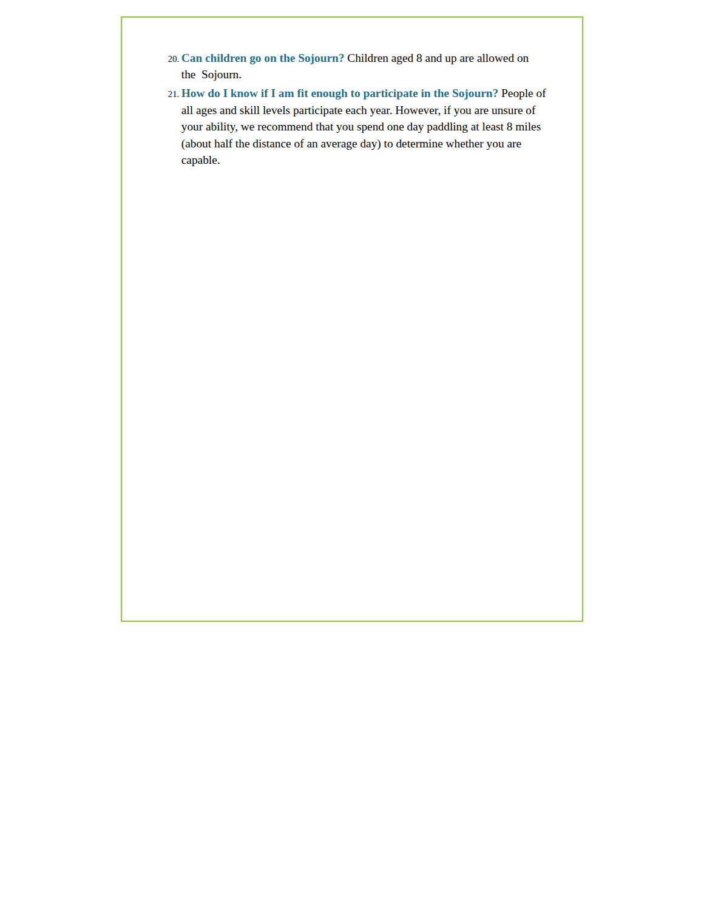Can children go on the Sojourn? Children aged 8 and up are allowed on the Sojourn.
How do I know if I am fit enough to participate in the Sojourn? People of all ages and skill levels participate each year. However, if you are unsure of your ability, we recommend that you spend one day paddling at least 8 miles (about half the distance of an average day) to determine whether you are capable.